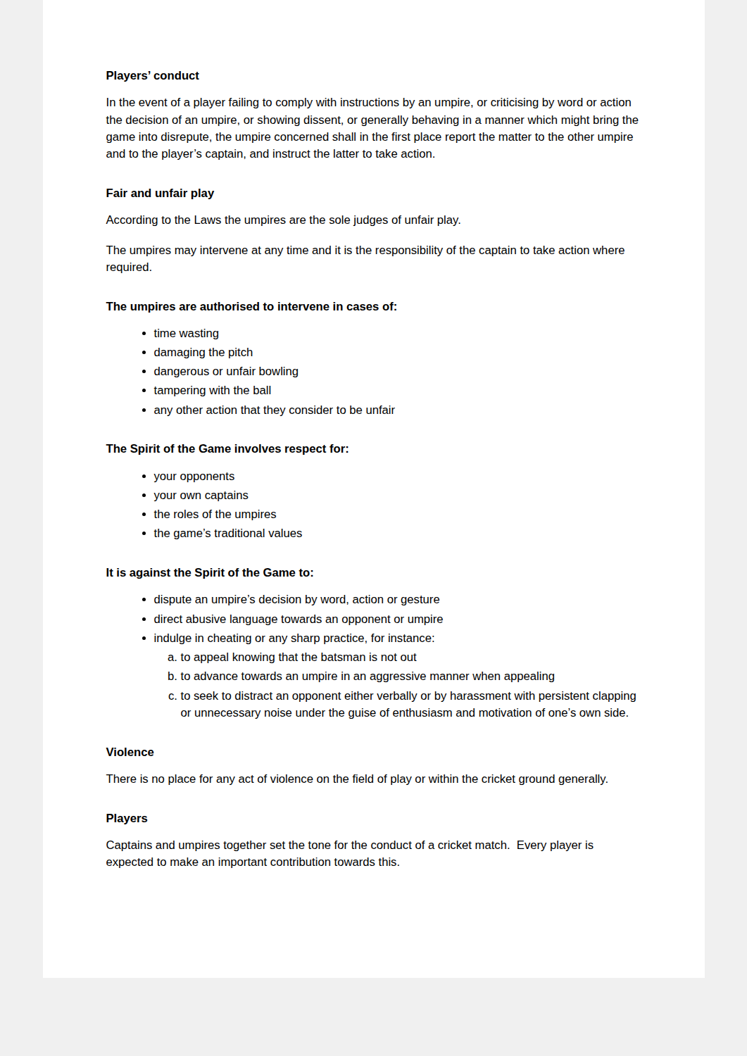Players’ conduct
In the event of a player failing to comply with instructions by an umpire, or criticising by word or action the decision of an umpire, or showing dissent, or generally behaving in a manner which might bring the game into disrepute, the umpire concerned shall in the first place report the matter to the other umpire and to the player’s captain, and instruct the latter to take action.
Fair and unfair play
According to the Laws the umpires are the sole judges of unfair play.
The umpires may intervene at any time and it is the responsibility of the captain to take action where required.
The umpires are authorised to intervene in cases of:
time wasting
damaging the pitch
dangerous or unfair bowling
tampering with the ball
any other action that they consider to be unfair
The Spirit of the Game involves respect for:
your opponents
your own captains
the roles of the umpires
the game’s traditional values
It is against the Spirit of the Game to:
dispute an umpire’s decision by word, action or gesture
direct abusive language towards an opponent or umpire
indulge in cheating or any sharp practice, for instance:
to appeal knowing that the batsman is not out
to advance towards an umpire in an aggressive manner when appealing
to seek to distract an opponent either verbally or by harassment with persistent clapping or unnecessary noise under the guise of enthusiasm and motivation of one’s own side.
Violence
There is no place for any act of violence on the field of play or within the cricket ground generally.
Players
Captains and umpires together set the tone for the conduct of a cricket match. Every player is expected to make an important contribution towards this.